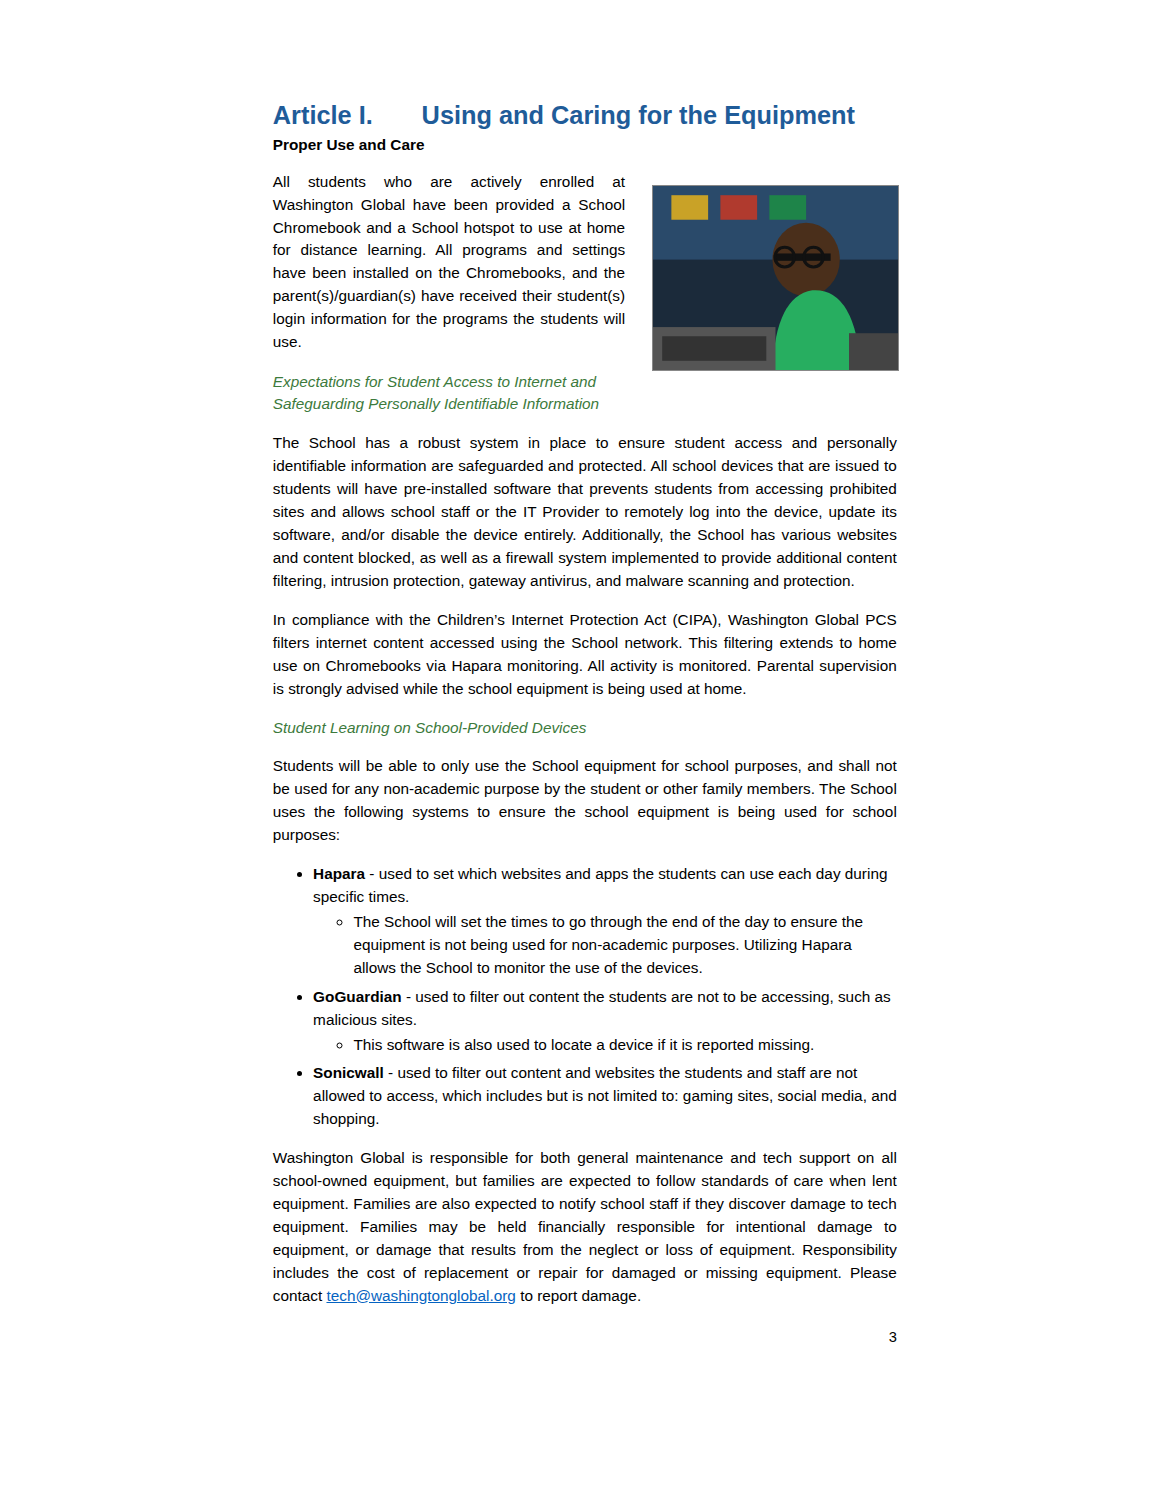Article I. Using and Caring for the Equipment
Proper Use and Care
All students who are actively enrolled at Washington Global have been provided a School Chromebook and a School hotspot to use at home for distance learning. All programs and settings have been installed on the Chromebooks, and the parent(s)/guardian(s) have received their student(s) login information for the programs the students will use.
Expectations for Student Access to Internet and Safeguarding Personally Identifiable Information
The School has a robust system in place to ensure student access and personally identifiable information are safeguarded and protected. All school devices that are issued to students will have pre-installed software that prevents students from accessing prohibited sites and allows school staff or the IT Provider to remotely log into the device, update its software, and/or disable the device entirely. Additionally, the School has various websites and content blocked, as well as a firewall system implemented to provide additional content filtering, intrusion protection, gateway antivirus, and malware scanning and protection.
In compliance with the Children’s Internet Protection Act (CIPA), Washington Global PCS filters internet content accessed using the School network. This filtering extends to home use on Chromebooks via Hapara monitoring. All activity is monitored. Parental supervision is strongly advised while the school equipment is being used at home.
Student Learning on School-Provided Devices
Students will be able to only use the School equipment for school purposes, and shall not be used for any non-academic purpose by the student or other family members. The School uses the following systems to ensure the school equipment is being used for school purposes:
Hapara - used to set which websites and apps the students can use each day during specific times.
The School will set the times to go through the end of the day to ensure the equipment is not being used for non-academic purposes. Utilizing Hapara allows the School to monitor the use of the devices.
GoGuardian - used to filter out content the students are not to be accessing, such as malicious sites.
This software is also used to locate a device if it is reported missing.
Sonicwall - used to filter out content and websites the students and staff are not allowed to access, which includes but is not limited to: gaming sites, social media, and shopping.
Washington Global is responsible for both general maintenance and tech support on all school-owned equipment, but families are expected to follow standards of care when lent equipment. Families are also expected to notify school staff if they discover damage to tech equipment. Families may be held financially responsible for intentional damage to equipment, or damage that results from the neglect or loss of equipment. Responsibility includes the cost of replacement or repair for damaged or missing equipment. Please contact tech@washingtonglobal.org to report damage.
3